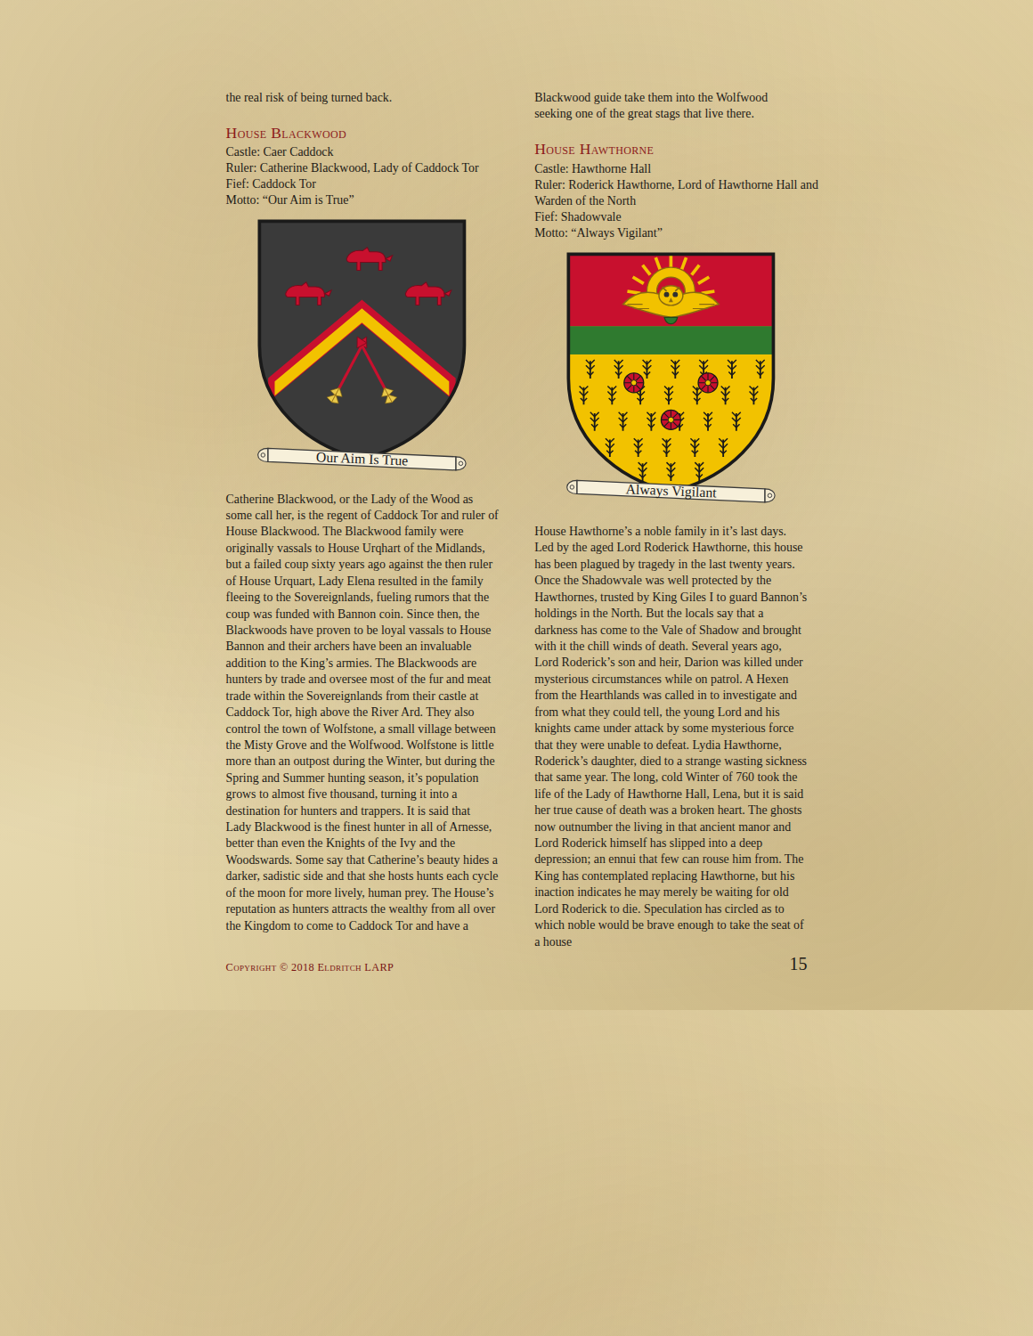the real risk of being turned back.
House Blackwood
Castle: Caer Caddock
Ruler: Catherine Blackwood, Lady of Caddock Tor
Fief: Caddock Tor
Motto: “Our Aim is True”
Our Aim Is True
Catherine Blackwood, or the Lady of the Wood as some call her, is the regent of Caddock Tor and ruler of House Blackwood. The Blackwood family were originally vassals to House Urqhart of the Midlands, but a failed coup sixty years ago against the then ruler of House Urquart, Lady Elena resulted in the family fleeing to the Sovereignlands, fueling rumors that the coup was funded with Bannon coin. Since then, the Blackwoods have proven to be loyal vassals to House Bannon and their archers have been an invaluable addition to the King’s armies. The Blackwoods are hunters by trade and oversee most of the fur and meat trade within the Sovereignlands from their castle at Caddock Tor, high above the River Ard. They also control the town of Wolfstone, a small village between the Misty Grove and the Wolfwood. Wolfstone is little more than an outpost during the Winter, but during the Spring and Summer hunting season, it’s population grows to almost five thousand, turning it into a destination for hunters and trappers. It is said that Lady Blackwood is the finest hunter in all of Arnesse, better than even the Knights of the Ivy and the Woodswards. Some say that Catherine’s beauty hides a darker, sadistic side and that she hosts hunts each cycle of the moon for more lively, human prey. The House’s reputation as hunters attracts the wealthy from all over the Kingdom to come to Caddock Tor and have a
Blackwood guide take them into the Wolfwood seeking one of the great stags that live there.
House Hawthorne
Castle: Hawthorne Hall
Ruler: Roderick Hawthorne, Lord of Hawthorne Hall and
Warden of the North
Fief: Shadowvale
Motto: “Always Vigilant”
Always Vigilant
House Hawthorne’s a noble family in it’s last days. Led by the aged Lord Roderick Hawthorne, this house has been plagued by tragedy in the last twenty years. Once the Shadowvale was well protected by the Hawthornes, trusted by King Giles I to guard Bannon’s holdings in the North. But the locals say that a darkness has come to the Vale of Shadow and brought with it the chill winds of death. Several years ago, Lord Roderick’s son and heir, Darion was killed under mysterious circumstances while on patrol. A Hexen from the Hearthlands was called in to investigate and from what they could tell, the young Lord and his knights came under attack by some mysterious force that they were unable to defeat. Lydia Hawthorne, Roderick’s daughter, died to a strange wasting sickness that same year. The long, cold Winter of 760 took the life of the Lady of Hawthorne Hall, Lena, but it is said her true cause of death was a broken heart. The ghosts now outnumber the living in that ancient manor and Lord Roderick himself has slipped into a deep depression; an ennui that few can rouse him from. The King has contemplated replacing Hawthorne, but his inaction indicates he may merely be waiting for old Lord Roderick to die. Speculation has circled as to which noble would be brave enough to take the seat of a house
Copyright © 2018 Eldritch LARP
15